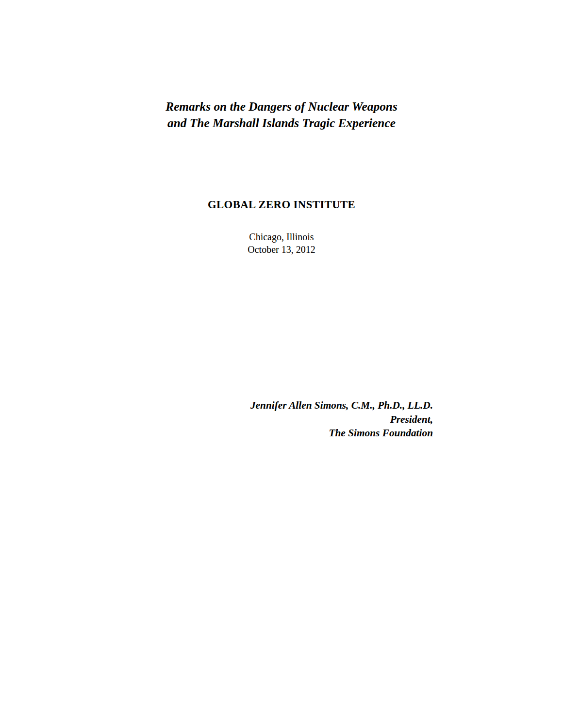Remarks on the Dangers of Nuclear Weapons
and The Marshall Islands Tragic Experience
GLOBAL ZERO INSTITUTE
Chicago, Illinois
October 13, 2012
Jennifer Allen Simons, C.M., Ph.D., LL.D.
President,
The Simons Foundation